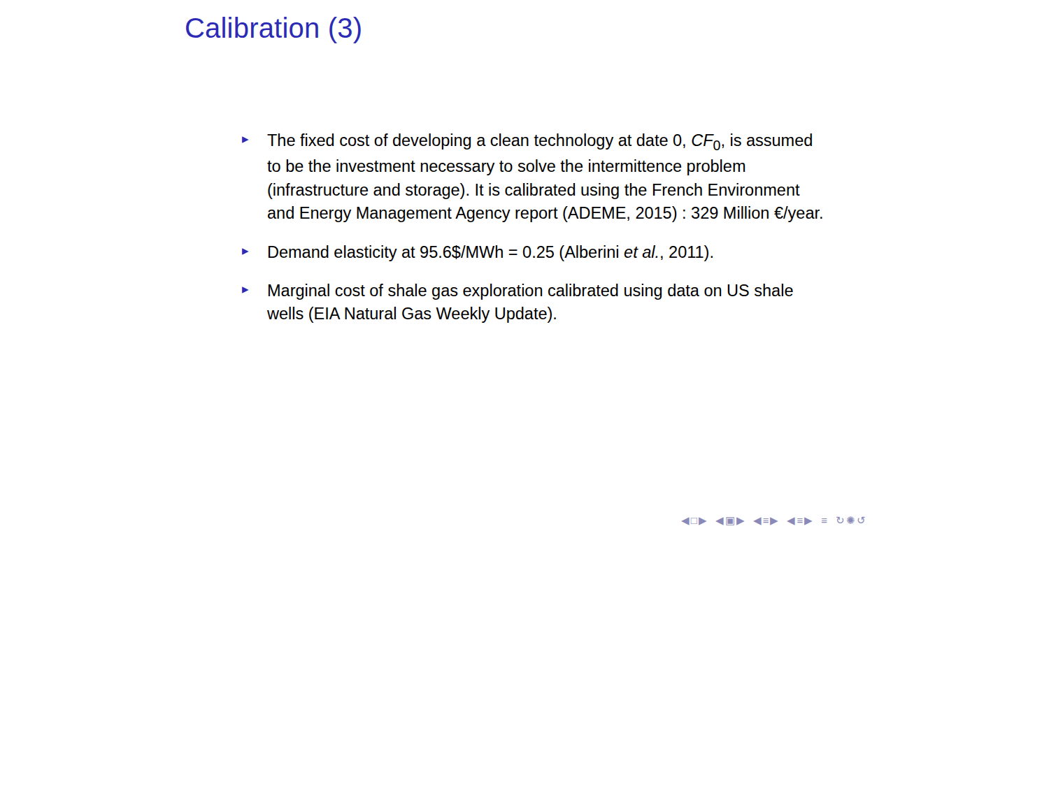Calibration (3)
The fixed cost of developing a clean technology at date 0, CF0, is assumed to be the investment necessary to solve the intermittence problem (infrastructure and storage). It is calibrated using the French Environment and Energy Management Agency report (ADEME, 2015) : 329 Million €/year.
Demand elasticity at 95.6$/MWh = 0.25 (Alberini et al., 2011).
Marginal cost of shale gas exploration calibrated using data on US shale wells (EIA Natural Gas Weekly Update).
◀□▶ ◀▣▶ ◀≡▶ ◀≡▶ ≡ ↻✺↺